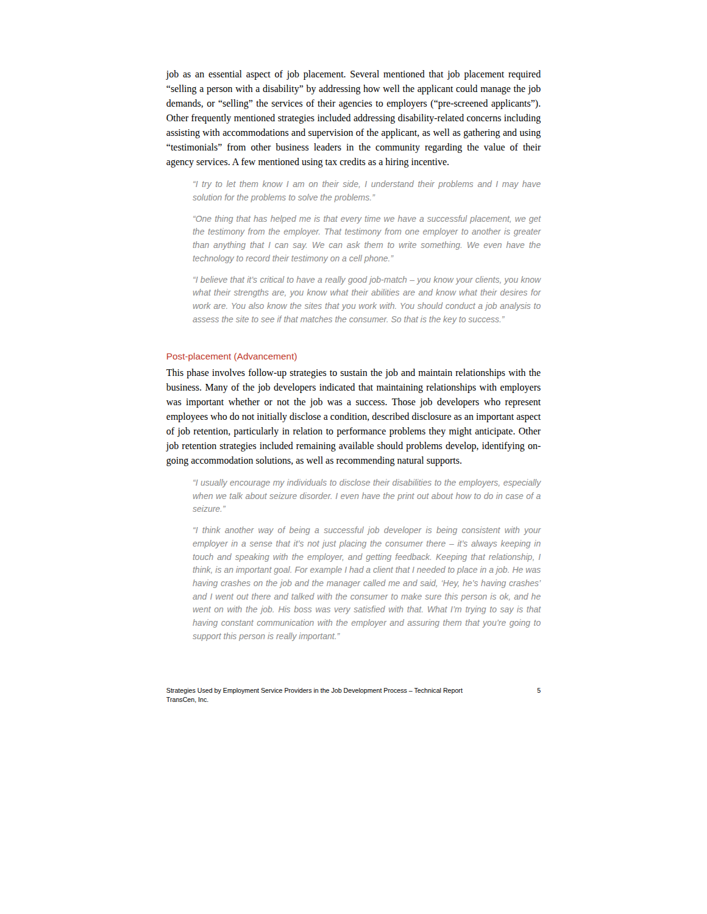job as an essential aspect of job placement. Several mentioned that job placement required “selling a person with a disability” by addressing how well the applicant could manage the job demands, or “selling” the services of their agencies to employers (“pre-screened applicants”). Other frequently mentioned strategies included addressing disability-related concerns including assisting with accommodations and supervision of the applicant, as well as gathering and using “testimonials” from other business leaders in the community regarding the value of their agency services. A few mentioned using tax credits as a hiring incentive.
“I try to let them know I am on their side, I understand their problems and I may have solution for the problems to solve the problems.”
“One thing that has helped me is that every time we have a successful placement, we get the testimony from the employer. That testimony from one employer to another is greater than anything that I can say. We can ask them to write something. We even have the technology to record their testimony on a cell phone.”
“I believe that it’s critical to have a really good job-match – you know your clients, you know what their strengths are, you know what their abilities are and know what their desires for work are. You also know the sites that you work with. You should conduct a job analysis to assess the site to see if that matches the consumer. So that is the key to success.”
Post-placement (Advancement)
This phase involves follow-up strategies to sustain the job and maintain relationships with the business. Many of the job developers indicated that maintaining relationships with employers was important whether or not the job was a success. Those job developers who represent employees who do not initially disclose a condition, described disclosure as an important aspect of job retention, particularly in relation to performance problems they might anticipate. Other job retention strategies included remaining available should problems develop, identifying on-going accommodation solutions, as well as recommending natural supports.
“I usually encourage my individuals to disclose their disabilities to the employers, especially when we talk about seizure disorder. I even have the print out about how to do in case of a seizure.”
“I think another way of being a successful job developer is being consistent with your employer in a sense that it’s not just placing the consumer there – it’s always keeping in touch and speaking with the employer, and getting feedback. Keeping that relationship, I think, is an important goal. For example I had a client that I needed to place in a job. He was having crashes on the job and the manager called me and said, ‘Hey, he’s having crashes’ and I went out there and talked with the consumer to make sure this person is ok, and he went on with the job. His boss was very satisfied with that. What I’m trying to say is that having constant communication with the employer and assuring them that you’re going to support this person is really important.”
Strategies Used by Employment Service Providers in the Job Development Process – Technical Report
TransCen, Inc.
5